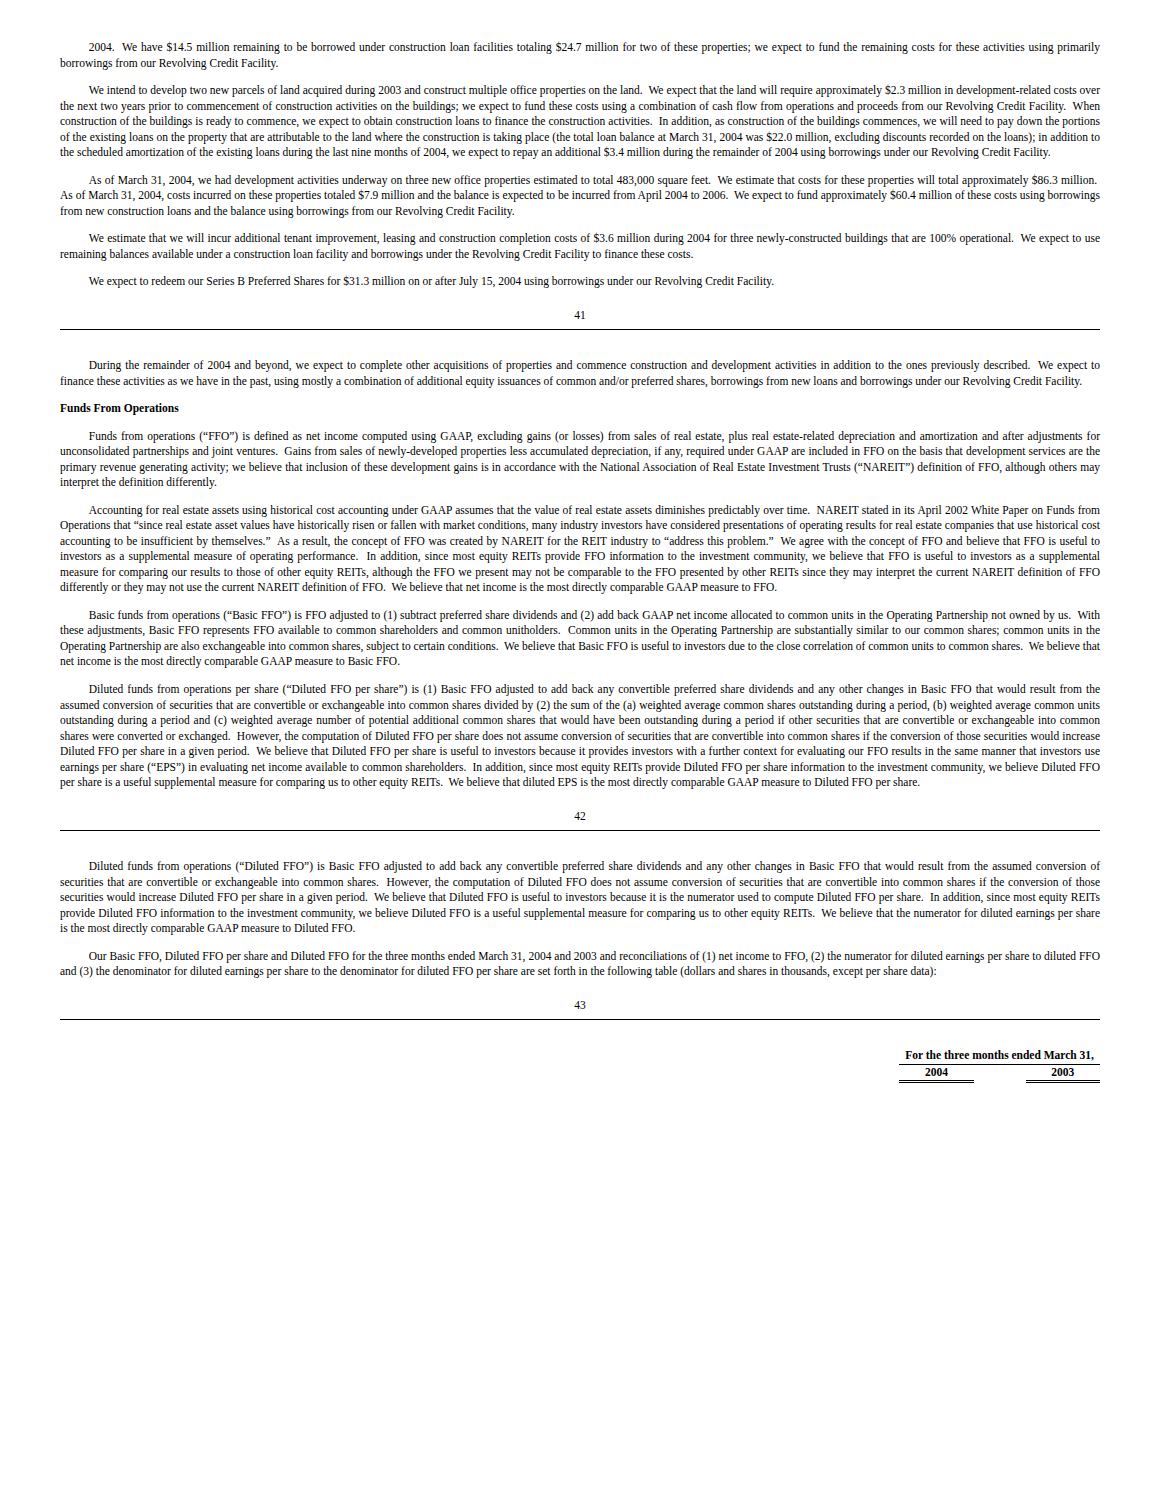2004. We have $14.5 million remaining to be borrowed under construction loan facilities totaling $24.7 million for two of these properties; we expect to fund the remaining costs for these activities using primarily borrowings from our Revolving Credit Facility.
We intend to develop two new parcels of land acquired during 2003 and construct multiple office properties on the land. We expect that the land will require approximately $2.3 million in development-related costs over the next two years prior to commencement of construction activities on the buildings; we expect to fund these costs using a combination of cash flow from operations and proceeds from our Revolving Credit Facility. When construction of the buildings is ready to commence, we expect to obtain construction loans to finance the construction activities. In addition, as construction of the buildings commences, we will need to pay down the portions of the existing loans on the property that are attributable to the land where the construction is taking place (the total loan balance at March 31, 2004 was $22.0 million, excluding discounts recorded on the loans); in addition to the scheduled amortization of the existing loans during the last nine months of 2004, we expect to repay an additional $3.4 million during the remainder of 2004 using borrowings under our Revolving Credit Facility.
As of March 31, 2004, we had development activities underway on three new office properties estimated to total 483,000 square feet. We estimate that costs for these properties will total approximately $86.3 million. As of March 31, 2004, costs incurred on these properties totaled $7.9 million and the balance is expected to be incurred from April 2004 to 2006. We expect to fund approximately $60.4 million of these costs using borrowings from new construction loans and the balance using borrowings from our Revolving Credit Facility.
We estimate that we will incur additional tenant improvement, leasing and construction completion costs of $3.6 million during 2004 for three newly-constructed buildings that are 100% operational. We expect to use remaining balances available under a construction loan facility and borrowings under the Revolving Credit Facility to finance these costs.
We expect to redeem our Series B Preferred Shares for $31.3 million on or after July 15, 2004 using borrowings under our Revolving Credit Facility.
41
During the remainder of 2004 and beyond, we expect to complete other acquisitions of properties and commence construction and development activities in addition to the ones previously described. We expect to finance these activities as we have in the past, using mostly a combination of additional equity issuances of common and/or preferred shares, borrowings from new loans and borrowings under our Revolving Credit Facility.
Funds From Operations
Funds from operations (“FFO”) is defined as net income computed using GAAP, excluding gains (or losses) from sales of real estate, plus real estate-related depreciation and amortization and after adjustments for unconsolidated partnerships and joint ventures. Gains from sales of newly-developed properties less accumulated depreciation, if any, required under GAAP are included in FFO on the basis that development services are the primary revenue generating activity; we believe that inclusion of these development gains is in accordance with the National Association of Real Estate Investment Trusts (“NAREIT”) definition of FFO, although others may interpret the definition differently.
Accounting for real estate assets using historical cost accounting under GAAP assumes that the value of real estate assets diminishes predictably over time. NAREIT stated in its April 2002 White Paper on Funds from Operations that “since real estate asset values have historically risen or fallen with market conditions, many industry investors have considered presentations of operating results for real estate companies that use historical cost accounting to be insufficient by themselves.” As a result, the concept of FFO was created by NAREIT for the REIT industry to “address this problem.” We agree with the concept of FFO and believe that FFO is useful to investors as a supplemental measure of operating performance. In addition, since most equity REITs provide FFO information to the investment community, we believe that FFO is useful to investors as a supplemental measure for comparing our results to those of other equity REITs, although the FFO we present may not be comparable to the FFO presented by other REITs since they may interpret the current NAREIT definition of FFO differently or they may not use the current NAREIT definition of FFO. We believe that net income is the most directly comparable GAAP measure to FFO.
Basic funds from operations (“Basic FFO”) is FFO adjusted to (1) subtract preferred share dividends and (2) add back GAAP net income allocated to common units in the Operating Partnership not owned by us. With these adjustments, Basic FFO represents FFO available to common shareholders and common unitholders. Common units in the Operating Partnership are substantially similar to our common shares; common units in the Operating Partnership are also exchangeable into common shares, subject to certain conditions. We believe that Basic FFO is useful to investors due to the close correlation of common units to common shares. We believe that net income is the most directly comparable GAAP measure to Basic FFO.
Diluted funds from operations per share (“Diluted FFO per share”) is (1) Basic FFO adjusted to add back any convertible preferred share dividends and any other changes in Basic FFO that would result from the assumed conversion of securities that are convertible or exchangeable into common shares divided by (2) the sum of the (a) weighted average common shares outstanding during a period, (b) weighted average common units outstanding during a period and (c) weighted average number of potential additional common shares that would have been outstanding during a period if other securities that are convertible or exchangeable into common shares were converted or exchanged. However, the computation of Diluted FFO per share does not assume conversion of securities that are convertible into common shares if the conversion of those securities would increase Diluted FFO per share in a given period. We believe that Diluted FFO per share is useful to investors because it provides investors with a further context for evaluating our FFO results in the same manner that investors use earnings per share (“EPS”) in evaluating net income available to common shareholders. In addition, since most equity REITs provide Diluted FFO per share information to the investment community, we believe Diluted FFO per share is a useful supplemental measure for comparing us to other equity REITs. We believe that diluted EPS is the most directly comparable GAAP measure to Diluted FFO per share.
42
Diluted funds from operations (“Diluted FFO”) is Basic FFO adjusted to add back any convertible preferred share dividends and any other changes in Basic FFO that would result from the assumed conversion of securities that are convertible or exchangeable into common shares. However, the computation of Diluted FFO does not assume conversion of securities that are convertible into common shares if the conversion of those securities would increase Diluted FFO per share in a given period. We believe that Diluted FFO is useful to investors because it is the numerator used to compute Diluted FFO per share. In addition, since most equity REITs provide Diluted FFO information to the investment community, we believe Diluted FFO is a useful supplemental measure for comparing us to other equity REITs. We believe that the numerator for diluted earnings per share is the most directly comparable GAAP measure to Diluted FFO.
Our Basic FFO, Diluted FFO per share and Diluted FFO for the three months ended March 31, 2004 and 2003 and reconciliations of (1) net income to FFO, (2) the numerator for diluted earnings per share to diluted FFO and (3) the denominator for diluted earnings per share to the denominator for diluted FFO per share are set forth in the following table (dollars and shares in thousands, except per share data):
43
| | For the three months ended March 31, |
| | 2004 | | 2003 |